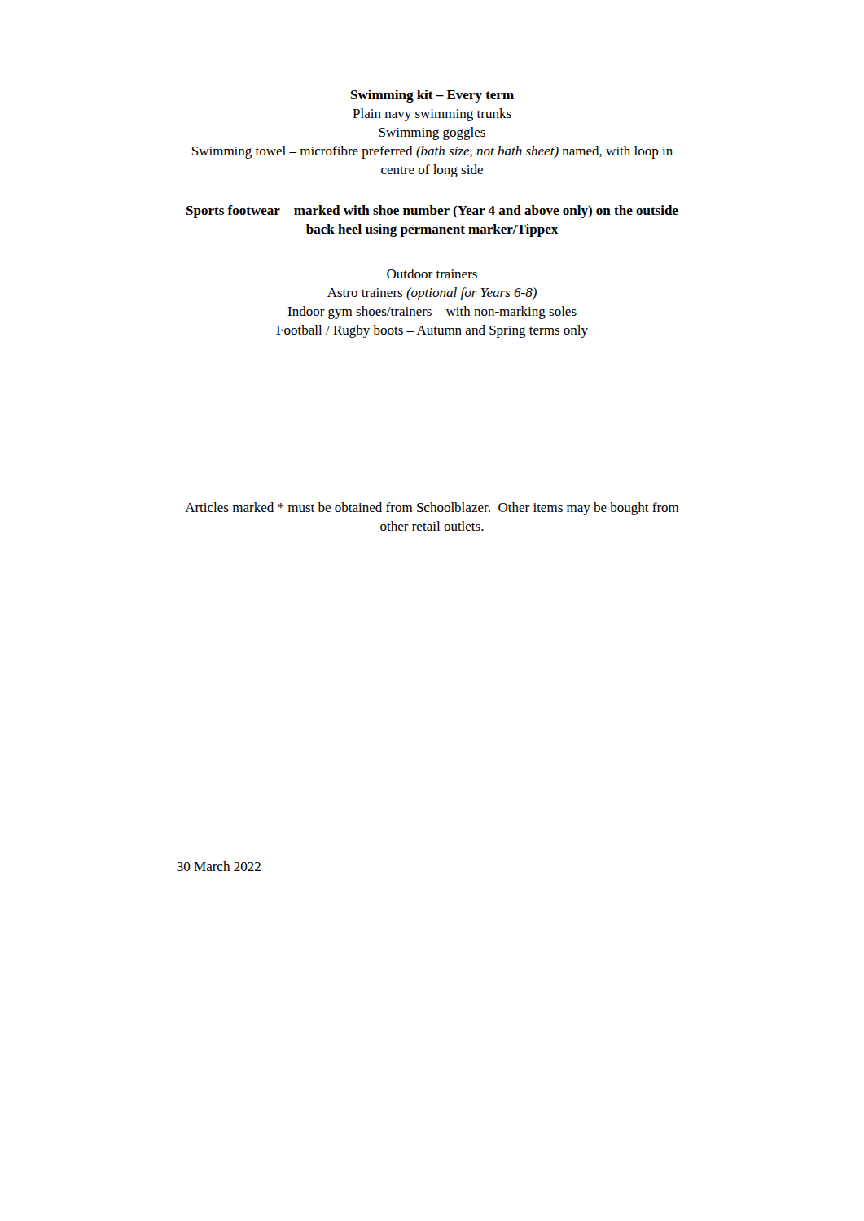Swimming kit – Every term
Plain navy swimming trunks
Swimming goggles
Swimming towel – microfibre preferred (bath size, not bath sheet) named, with loop in centre of long side
Sports footwear – marked with shoe number (Year 4 and above only) on the outside back heel using permanent marker/Tippex
Outdoor trainers
Astro trainers (optional for Years 6-8)
Indoor gym shoes/trainers – with non-marking soles
Football / Rugby boots – Autumn and Spring terms only
Articles marked * must be obtained from Schoolblazer. Other items may be bought from other retail outlets.
30 March 2022